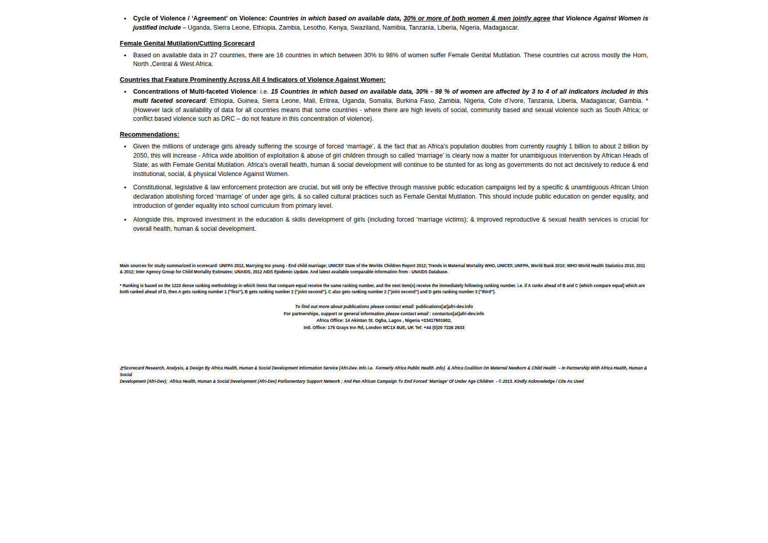Cycle of Violence / ‘Agreement’ on Violence: Countries in which based on available data, 30% or more of both women & men jointly agree that Violence Against Women is justified include – Uganda, Sierra Leone, Ethiopia, Zambia, Lesotho, Kenya, Swaziland, Namibia, Tanzania, Liberia, Nigeria, Madagascar.
Female Genital Mutilation/Cutting Scorecard
Based on available data in 27 countries, there are 16 countries in which between 30% to 98% of women suffer Female Genital Mutilation. These countries cut across mostly the Horn, North ,Central & West Africa.
Countries that Feature Prominently Across All 4 Indicators of Violence Against Women:
Concentrations of Multi-faceted Violence: i.e. 15 Countries in which based on available data, 30% - 98 % of women are affected by 3 to 4 of all indicators included in this multi faceted scorecard: Ethiopia, Guinea, Sierra Leone, Mali, Eritrea, Uganda, Somalia, Burkina Faso, Zambia, Nigeria, Cote d’Ivore, Tanzania, Liberia, Madagascar, Gambia. *(However lack of availability of data for all countries means that some countries - where there are high levels of social, community based and sexual violence such as South Africa; or conflict based violence such as DRC – do not feature in this concentration of violence).
Recommendations:
Given the millions of underage girls already suffering the scourge of forced ‘marriage’, & the fact that as Africa’s population doubles from currently roughly 1 billion to about 2 billion by 2050, this will increase - Africa wide abolition of exploitation & abuse of girl children through so called ‘marriage’ is clearly now a matter for unambiguous intervention by African Heads of State; as with Female Genital Mutilation. Africa’s overall health, human & social development will continue to be stunted for as long as governments do not act decisively to reduce & end institutional, social, & physical Violence Against Women.
Constitutional, legislative & law enforcement protection are crucial, but will only be effective through massive public education campaigns led by a specific & unambiguous African Union declaration abolishing forced ‘marriage’ of under age girls, & so called cultural practices such as Female Genital Mutilation. This should include public education on gender equality, and introduction of gender equality into school curriculum from primary level.
Alongside this, improved investment in the education & skills development of girls (including forced ‘marriage victims); & improved reproductive & sexual health services is crucial for overall health, human & social development.
Main sources for study summarized in scorecard: UNFPA 2012, Marrying too young - End child marriage; UNICEF State of the Worlds Children Report 2012; Trends in Maternal Mortality WHO, UNICEF, UNFPA, World Bank 2010; WHO World Health Statistics 2010, 2011 & 2012; Inter Agency Group for Child Mortality Estimates; UNAIDS, 2012 AIDS Epidemic Update. And latest available comparable information from - UNAIDS Database.
* Ranking is based on the 1223 dense ranking methodology in which items that compare equal receive the same ranking number, and the next item(s) receive the immediately following ranking number. i.e. if A ranks ahead of B and C (which compare equal) which are both ranked ahead of D, then A gets ranking number 1 ("first"), B gets ranking number 2 ("joint second"), C also gets ranking number 2 ("joint second") and D gets ranking number 3 ("third").
To find out more about publications please contact email: publications[at]afri-dev.info
For partnerships, support or general information please contact email : contactus[at]afri-dev.info
Africa Office: 14 Akintan St. Ogba, Lagos , Nigeria +23417601902,
Intl. Office: 175 Grays Inn Rd, London WC1X 8UE, UK Tel: +44 (0)20 7226 2933
4
*Scorecard Research, Analysis, & Design By Africa Health, Human & Social Development Information Service (Afri-Dev. Info i.e. Formerly Africa Public Health .Info) & Africa Coalition On Maternal Newborn & Child Health – In Partnership With Africa Health, Human & Social Development (Afri-Dev); Africa Health, Human & Social Development (Afri-Dev) Parliamentary Support Network ; And Pan African Campaign To End Forced ‘Marriage’ Of Under Age Children - © 2013. Kindly Acknowledge / Cite As Used